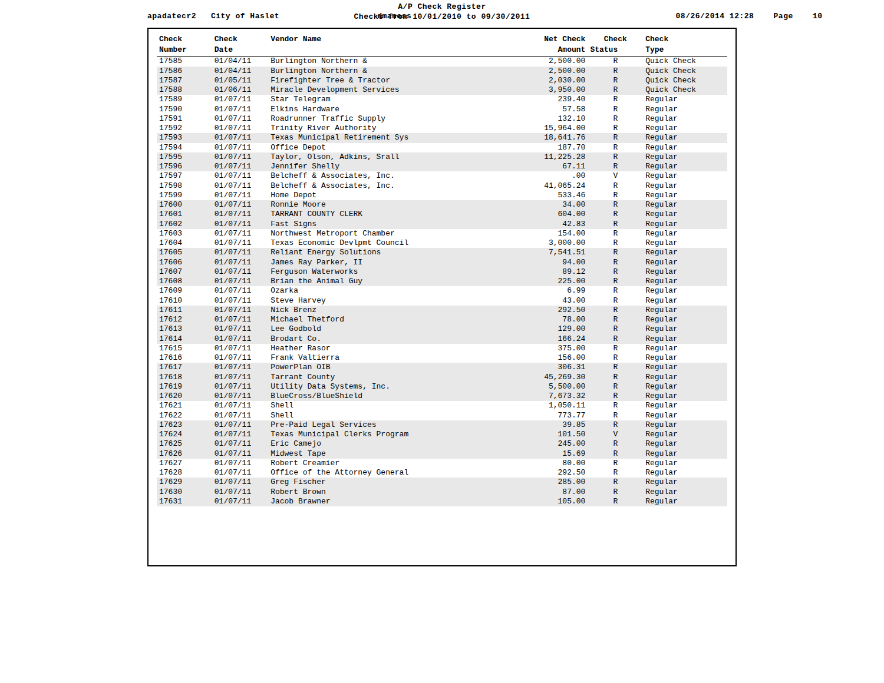apadatecr2 City of Haslet dmaness 08/26/2014 12:28 Page 10
A/P Check Register
Checks from 10/01/2010 to 09/30/2011
| Check | Check | Vendor Name | Net Check | Check | Check |
| --- | --- | --- | --- | --- | --- |
| Number | Date | | Amount | Status | Type |
| 17585 | 01/04/11 | Burlington Northern & | 2,500.00 | R | Quick Check |
| 17586 | 01/04/11 | Burlington Northern & | 2,500.00 | R | Quick Check |
| 17587 | 01/05/11 | Firefighter Tree & Tractor | 2,030.00 | R | Quick Check |
| 17588 | 01/06/11 | Miracle Development Services | 3,950.00 | R | Quick Check |
| 17589 | 01/07/11 | Star Telegram | 239.40 | R | Regular |
| 17590 | 01/07/11 | Elkins Hardware | 57.58 | R | Regular |
| 17591 | 01/07/11 | Roadrunner Traffic Supply | 132.10 | R | Regular |
| 17592 | 01/07/11 | Trinity River Authority | 15,964.00 | R | Regular |
| 17593 | 01/07/11 | Texas Municipal Retirement Sys | 18,641.76 | R | Regular |
| 17594 | 01/07/11 | Office Depot | 187.70 | R | Regular |
| 17595 | 01/07/11 | Taylor, Olson, Adkins, Srall | 11,225.28 | R | Regular |
| 17596 | 01/07/11 | Jennifer Shelly | 67.11 | R | Regular |
| 17597 | 01/07/11 | Belcheff & Associates, Inc. | .00 | V | Regular |
| 17598 | 01/07/11 | Belcheff & Associates, Inc. | 41,065.24 | R | Regular |
| 17599 | 01/07/11 | Home Depot | 533.46 | R | Regular |
| 17600 | 01/07/11 | Ronnie Moore | 34.00 | R | Regular |
| 17601 | 01/07/11 | TARRANT COUNTY CLERK | 604.00 | R | Regular |
| 17602 | 01/07/11 | Fast Signs | 42.83 | R | Regular |
| 17603 | 01/07/11 | Northwest Metroport Chamber | 154.00 | R | Regular |
| 17604 | 01/07/11 | Texas Economic Devlpmt Council | 3,000.00 | R | Regular |
| 17605 | 01/07/11 | Reliant Energy Solutions | 7,541.51 | R | Regular |
| 17606 | 01/07/11 | James Ray Parker, II | 94.00 | R | Regular |
| 17607 | 01/07/11 | Ferguson Waterworks | 89.12 | R | Regular |
| 17608 | 01/07/11 | Brian the Animal Guy | 225.00 | R | Regular |
| 17609 | 01/07/11 | Ozarka | 6.99 | R | Regular |
| 17610 | 01/07/11 | Steve Harvey | 43.00 | R | Regular |
| 17611 | 01/07/11 | Nick Brenz | 292.50 | R | Regular |
| 17612 | 01/07/11 | Michael Thetford | 78.00 | R | Regular |
| 17613 | 01/07/11 | Lee Godbold | 129.00 | R | Regular |
| 17614 | 01/07/11 | Brodart Co. | 166.24 | R | Regular |
| 17615 | 01/07/11 | Heather Rasor | 375.00 | R | Regular |
| 17616 | 01/07/11 | Frank Valtierra | 156.00 | R | Regular |
| 17617 | 01/07/11 | PowerPlan OIB | 306.31 | R | Regular |
| 17618 | 01/07/11 | Tarrant County | 45,269.30 | R | Regular |
| 17619 | 01/07/11 | Utility Data Systems, Inc. | 5,500.00 | R | Regular |
| 17620 | 01/07/11 | BlueCross/BlueShield | 7,673.32 | R | Regular |
| 17621 | 01/07/11 | Shell | 1,050.11 | R | Regular |
| 17622 | 01/07/11 | Shell | 773.77 | R | Regular |
| 17623 | 01/07/11 | Pre-Paid Legal Services | 39.85 | R | Regular |
| 17624 | 01/07/11 | Texas Municipal Clerks Program | 101.50 | V | Regular |
| 17625 | 01/07/11 | Eric Camejo | 245.00 | R | Regular |
| 17626 | 01/07/11 | Midwest Tape | 15.69 | R | Regular |
| 17627 | 01/07/11 | Robert Creamier | 80.00 | R | Regular |
| 17628 | 01/07/11 | Office of the Attorney General | 292.50 | R | Regular |
| 17629 | 01/07/11 | Greg Fischer | 285.00 | R | Regular |
| 17630 | 01/07/11 | Robert Brown | 87.00 | R | Regular |
| 17631 | 01/07/11 | Jacob Brawner | 105.00 | R | Regular |